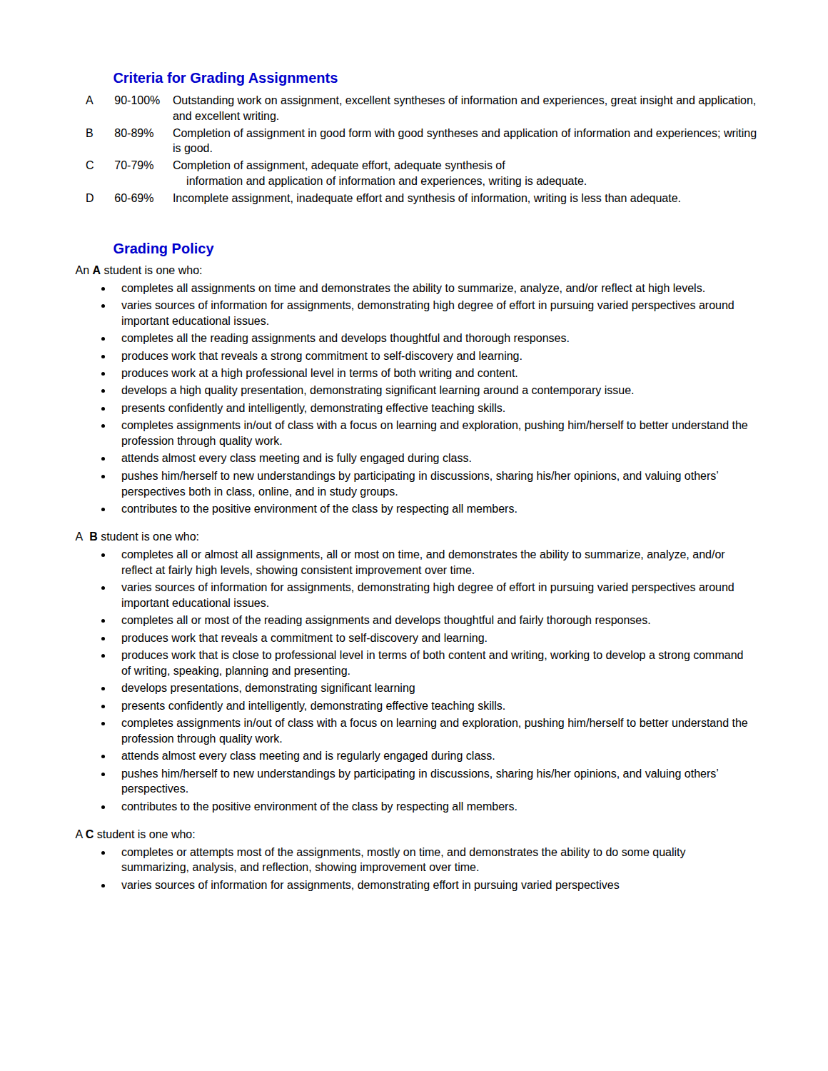Criteria for Grading Assignments
| A | 90-100% | Outstanding work on assignment, excellent syntheses of information and experiences, great insight and application, and excellent writing. |
| B | 80-89% | Completion of assignment in good form with good syntheses and application of information and experiences; writing is good. |
| C | 70-79% | Completion of assignment, adequate effort, adequate synthesis of information and application of information and experiences, writing is adequate. |
| D | 60-69% | Incomplete assignment, inadequate effort and synthesis of information, writing is less than adequate. |
Grading Policy
An A student is one who:
completes all assignments on time and demonstrates the ability to summarize, analyze, and/or reflect at high levels.
varies sources of information for assignments, demonstrating high degree of effort in pursuing varied perspectives around important educational issues.
completes all the reading assignments and develops thoughtful and thorough responses.
produces work that reveals a strong commitment to self-discovery and learning.
produces work at a high professional level in terms of both writing and content.
develops a high quality presentation, demonstrating significant learning around a contemporary issue.
presents confidently and intelligently, demonstrating effective teaching skills.
completes assignments in/out of class with a focus on learning and exploration, pushing him/herself to better understand the profession through quality work.
attends almost every class meeting and is fully engaged during class.
pushes him/herself to new understandings by participating in discussions, sharing his/her opinions, and valuing others’ perspectives both in class, online, and in study groups.
contributes to the positive environment of the class by respecting all members.
A B student is one who:
completes all or almost all assignments, all or most on time, and demonstrates the ability to summarize, analyze, and/or reflect at fairly high levels, showing consistent improvement over time.
varies sources of information for assignments, demonstrating high degree of effort in pursuing varied perspectives around important educational issues.
completes all or most of the reading assignments and develops thoughtful and fairly thorough responses.
produces work that reveals a commitment to self-discovery and learning.
produces work that is close to professional level in terms of both content and writing, working to develop a strong command of writing, speaking, planning and presenting.
develops presentations, demonstrating significant learning
presents confidently and intelligently, demonstrating effective teaching skills.
completes assignments in/out of class with a focus on learning and exploration, pushing him/herself to better understand the profession through quality work.
attends almost every class meeting and is regularly engaged during class.
pushes him/herself to new understandings by participating in discussions, sharing his/her opinions, and valuing others’ perspectives.
contributes to the positive environment of the class by respecting all members.
A C student is one who:
completes or attempts most of the assignments, mostly on time, and demonstrates the ability to do some quality summarizing, analysis, and reflection, showing improvement over time.
varies sources of information for assignments, demonstrating effort in pursuing varied perspectives